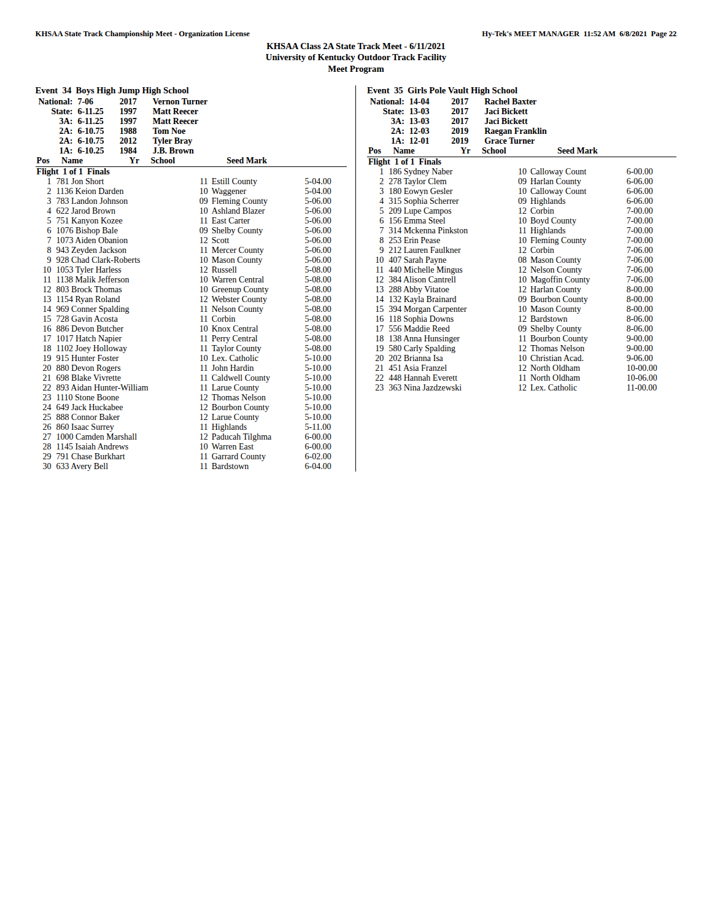KHSAA State Track Championship Meet - Organization License Hy-Tek's MEET MANAGER 11:52 AM 6/8/2021 Page 22
KHSAA Class 2A State Track Meet - 6/11/2021
University of Kentucky Outdoor Track Facility
Meet Program
Event 34 Boys High Jump High School
| National: | 7-06 | 2017 | Vernon Turner |
| State: | 6-11.25 | 1997 | Matt Reecer |
| 3A: | 6-11.25 | 1997 | Matt Reecer |
| 2A: | 6-10.75 | 1988 | Tom Noe |
| 2A: | 6-10.75 | 2012 | Tyler Bray |
| 1A: | 6-10.25 | 1984 | J.B. Brown |
| Pos | Name | Yr | School | Seed Mark |
| --- | --- | --- | --- | --- |
| Flight 1 of 1 Finals |
| 1 | 781 Jon Short | 11 | Estill County | 5-04.00 |
| 2 | 1136 Keion Darden | 10 | Waggener | 5-04.00 |
| 3 | 783 Landon Johnson | 09 | Fleming County | 5-06.00 |
| 4 | 622 Jarod Brown | 10 | Ashland Blazer | 5-06.00 |
| 5 | 751 Kanyon Kozee | 11 | East Carter | 5-06.00 |
| 6 | 1076 Bishop Bale | 09 | Shelby County | 5-06.00 |
| 7 | 1073 Aiden Obanion | 12 | Scott | 5-06.00 |
| 8 | 943 Zeyden Jackson | 11 | Mercer County | 5-06.00 |
| 9 | 928 Chad Clark-Roberts | 10 | Mason County | 5-06.00 |
| 10 | 1053 Tyler Harless | 12 | Russell | 5-08.00 |
| 11 | 1138 Malik Jefferson | 10 | Warren Central | 5-08.00 |
| 12 | 803 Brock Thomas | 10 | Greenup County | 5-08.00 |
| 13 | 1154 Ryan Roland | 12 | Webster County | 5-08.00 |
| 14 | 969 Conner Spalding | 11 | Nelson County | 5-08.00 |
| 15 | 728 Gavin Acosta | 11 | Corbin | 5-08.00 |
| 16 | 886 Devon Butcher | 10 | Knox Central | 5-08.00 |
| 17 | 1017 Hatch Napier | 11 | Perry Central | 5-08.00 |
| 18 | 1102 Joey Holloway | 11 | Taylor County | 5-08.00 |
| 19 | 915 Hunter Foster | 10 | Lex. Catholic | 5-10.00 |
| 20 | 880 Devon Rogers | 11 | John Hardin | 5-10.00 |
| 21 | 698 Blake Vivrette | 11 | Caldwell County | 5-10.00 |
| 22 | 893 Aidan Hunter-William | 11 | Larue County | 5-10.00 |
| 23 | 1110 Stone Boone | 12 | Thomas Nelson | 5-10.00 |
| 24 | 649 Jack Huckabee | 12 | Bourbon County | 5-10.00 |
| 25 | 888 Connor Baker | 12 | Larue County | 5-10.00 |
| 26 | 860 Isaac Surrey | 11 | Highlands | 5-11.00 |
| 27 | 1000 Camden Marshall | 12 | Paducah Tilghma | 6-00.00 |
| 28 | 1145 Isaiah Andrews | 10 | Warren East | 6-00.00 |
| 29 | 791 Chase Burkhart | 11 | Garrard County | 6-02.00 |
| 30 | 633 Avery Bell | 11 | Bardstown | 6-04.00 |
Event 35 Girls Pole Vault High School
| National: | 14-04 | 2017 | Rachel Baxter |
| State: | 13-03 | 2017 | Jaci Bickett |
| 3A: | 13-03 | 2017 | Jaci Bickett |
| 2A: | 12-03 | 2019 | Raegan Franklin |
| 1A: | 12-01 | 2019 | Grace Turner |
| Pos | Name | Yr | School | Seed Mark |
| --- | --- | --- | --- | --- |
| Flight 1 of 1 Finals |
| 1 | 186 Sydney Naber | 10 | Calloway Count | 6-00.00 |
| 2 | 278 Taylor Clem | 09 | Harlan County | 6-06.00 |
| 3 | 180 Eowyn Gesler | 10 | Calloway Count | 6-06.00 |
| 4 | 315 Sophia Scherrer | 09 | Highlands | 6-06.00 |
| 5 | 209 Lupe Campos | 12 | Corbin | 7-00.00 |
| 6 | 156 Emma Steel | 10 | Boyd County | 7-00.00 |
| 7 | 314 Mckenna Pinkston | 11 | Highlands | 7-00.00 |
| 8 | 253 Erin Pease | 10 | Fleming County | 7-00.00 |
| 9 | 212 Lauren Faulkner | 12 | Corbin | 7-06.00 |
| 10 | 407 Sarah Payne | 08 | Mason County | 7-06.00 |
| 11 | 440 Michelle Mingus | 12 | Nelson County | 7-06.00 |
| 12 | 384 Alison Cantrell | 10 | Magoffin County | 7-06.00 |
| 13 | 288 Abby Vitatoe | 12 | Harlan County | 8-00.00 |
| 14 | 132 Kayla Brainard | 09 | Bourbon County | 8-00.00 |
| 15 | 394 Morgan Carpenter | 10 | Mason County | 8-00.00 |
| 16 | 118 Sophia Downs | 12 | Bardstown | 8-06.00 |
| 17 | 556 Maddie Reed | 09 | Shelby County | 8-06.00 |
| 18 | 138 Anna Hunsinger | 11 | Bourbon County | 9-00.00 |
| 19 | 580 Carly Spalding | 12 | Thomas Nelson | 9-00.00 |
| 20 | 202 Brianna Isa | 10 | Christian Acad. | 9-06.00 |
| 21 | 451 Asia Franzel | 12 | North Oldham | 10-00.00 |
| 22 | 448 Hannah Everett | 11 | North Oldham | 10-06.00 |
| 23 | 363 Nina Jazdzewski | 12 | Lex. Catholic | 11-00.00 |